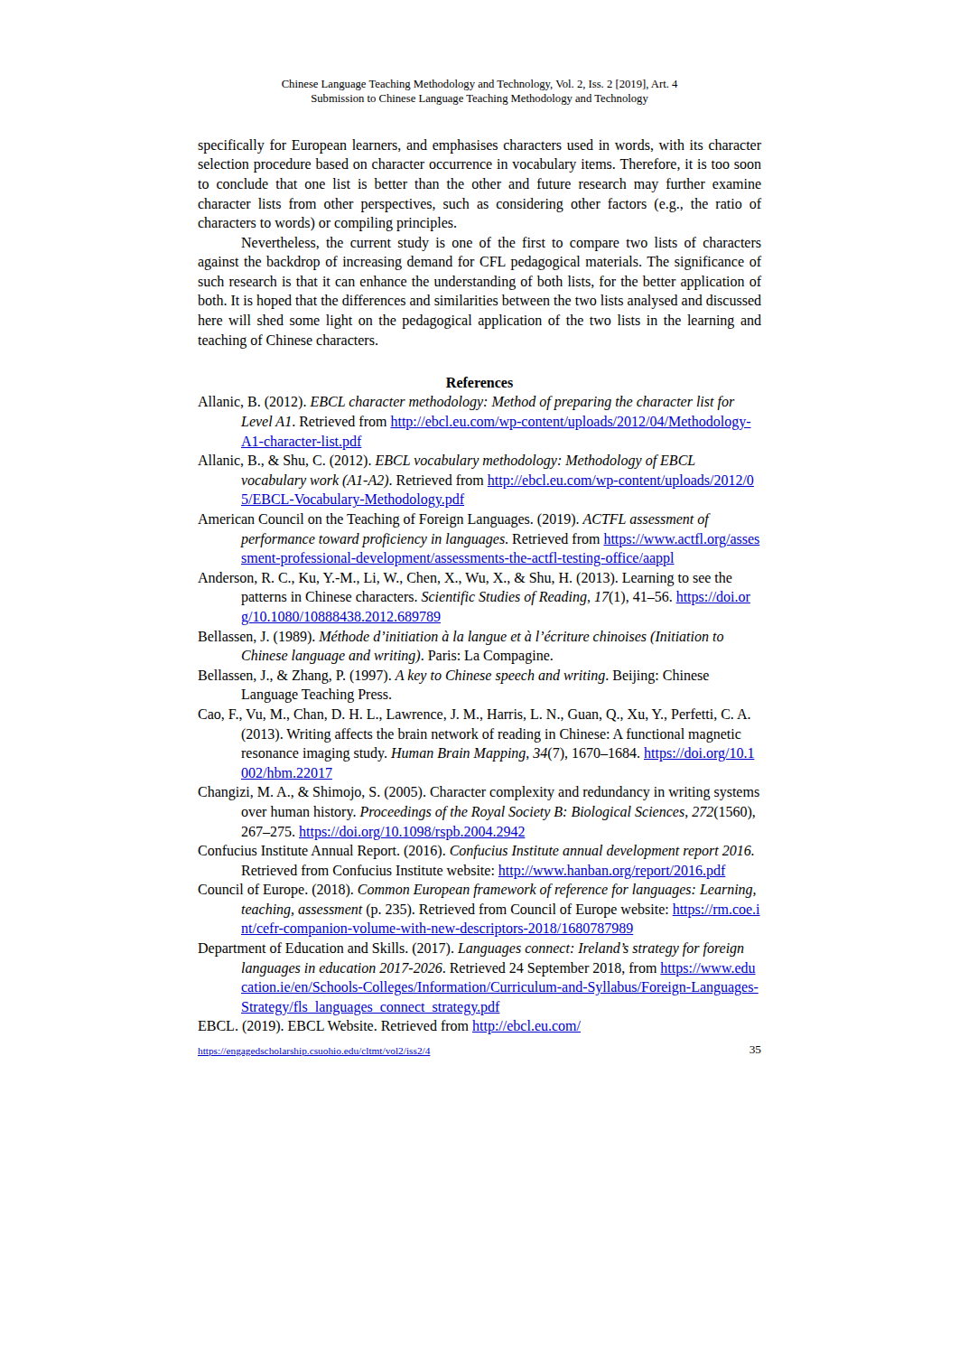Chinese Language Teaching Methodology and Technology, Vol. 2, Iss. 2 [2019], Art. 4
Submission to Chinese Language Teaching Methodology and Technology
specifically for European learners, and emphasises characters used in words, with its character selection procedure based on character occurrence in vocabulary items. Therefore, it is too soon to conclude that one list is better than the other and future research may further examine character lists from other perspectives, such as considering other factors (e.g., the ratio of characters to words) or compiling principles.
Nevertheless, the current study is one of the first to compare two lists of characters against the backdrop of increasing demand for CFL pedagogical materials. The significance of such research is that it can enhance the understanding of both lists, for the better application of both. It is hoped that the differences and similarities between the two lists analysed and discussed here will shed some light on the pedagogical application of the two lists in the learning and teaching of Chinese characters.
References
Allanic, B. (2012). EBCL character methodology: Method of preparing the character list for Level A1. Retrieved from http://ebcl.eu.com/wp-content/uploads/2012/04/Methodology-A1-character-list.pdf
Allanic, B., & Shu, C. (2012). EBCL vocabulary methodology: Methodology of EBCL vocabulary work (A1-A2). Retrieved from http://ebcl.eu.com/wp-content/uploads/2012/05/EBCL-Vocabulary-Methodology.pdf
American Council on the Teaching of Foreign Languages. (2019). ACTFL assessment of performance toward proficiency in languages. Retrieved from https://www.actfl.org/assessment-professional-development/assessments-the-actfl-testing-office/aappl
Anderson, R. C., Ku, Y.-M., Li, W., Chen, X., Wu, X., & Shu, H. (2013). Learning to see the patterns in Chinese characters. Scientific Studies of Reading, 17(1), 41–56. https://doi.org/10.1080/10888438.2012.689789
Bellassen, J. (1989). Méthode d’initiation à la langue et à l’écriture chinoises (Initiation to Chinese language and writing). Paris: La Compagine.
Bellassen, J., & Zhang, P. (1997). A key to Chinese speech and writing. Beijing: Chinese Language Teaching Press.
Cao, F., Vu, M., Chan, D. H. L., Lawrence, J. M., Harris, L. N., Guan, Q., Xu, Y., Perfetti, C. A. (2013). Writing affects the brain network of reading in Chinese: A functional magnetic resonance imaging study. Human Brain Mapping, 34(7), 1670–1684. https://doi.org/10.1002/hbm.22017
Changizi, M. A., & Shimojo, S. (2005). Character complexity and redundancy in writing systems over human history. Proceedings of the Royal Society B: Biological Sciences, 272(1560), 267–275. https://doi.org/10.1098/rspb.2004.2942
Confucius Institute Annual Report. (2016). Confucius Institute annual development report 2016. Retrieved from Confucius Institute website: http://www.hanban.org/report/2016.pdf
Council of Europe. (2018). Common European framework of reference for languages: Learning, teaching, assessment (p. 235). Retrieved from Council of Europe website: https://rm.coe.int/cefr-companion-volume-with-new-descriptors-2018/1680787989
Department of Education and Skills. (2017). Languages connect: Ireland’s strategy for foreign languages in education 2017-2026. Retrieved 24 September 2018, from https://www.education.ie/en/Schools-Colleges/Information/Curriculum-and-Syllabus/Foreign-Languages-Strategy/fls_languages_connect_strategy.pdf
EBCL. (2019). EBCL Website. Retrieved from http://ebcl.eu.com/
https://engagedscholarship.csuohio.edu/cltmt/vol2/iss2/4 35